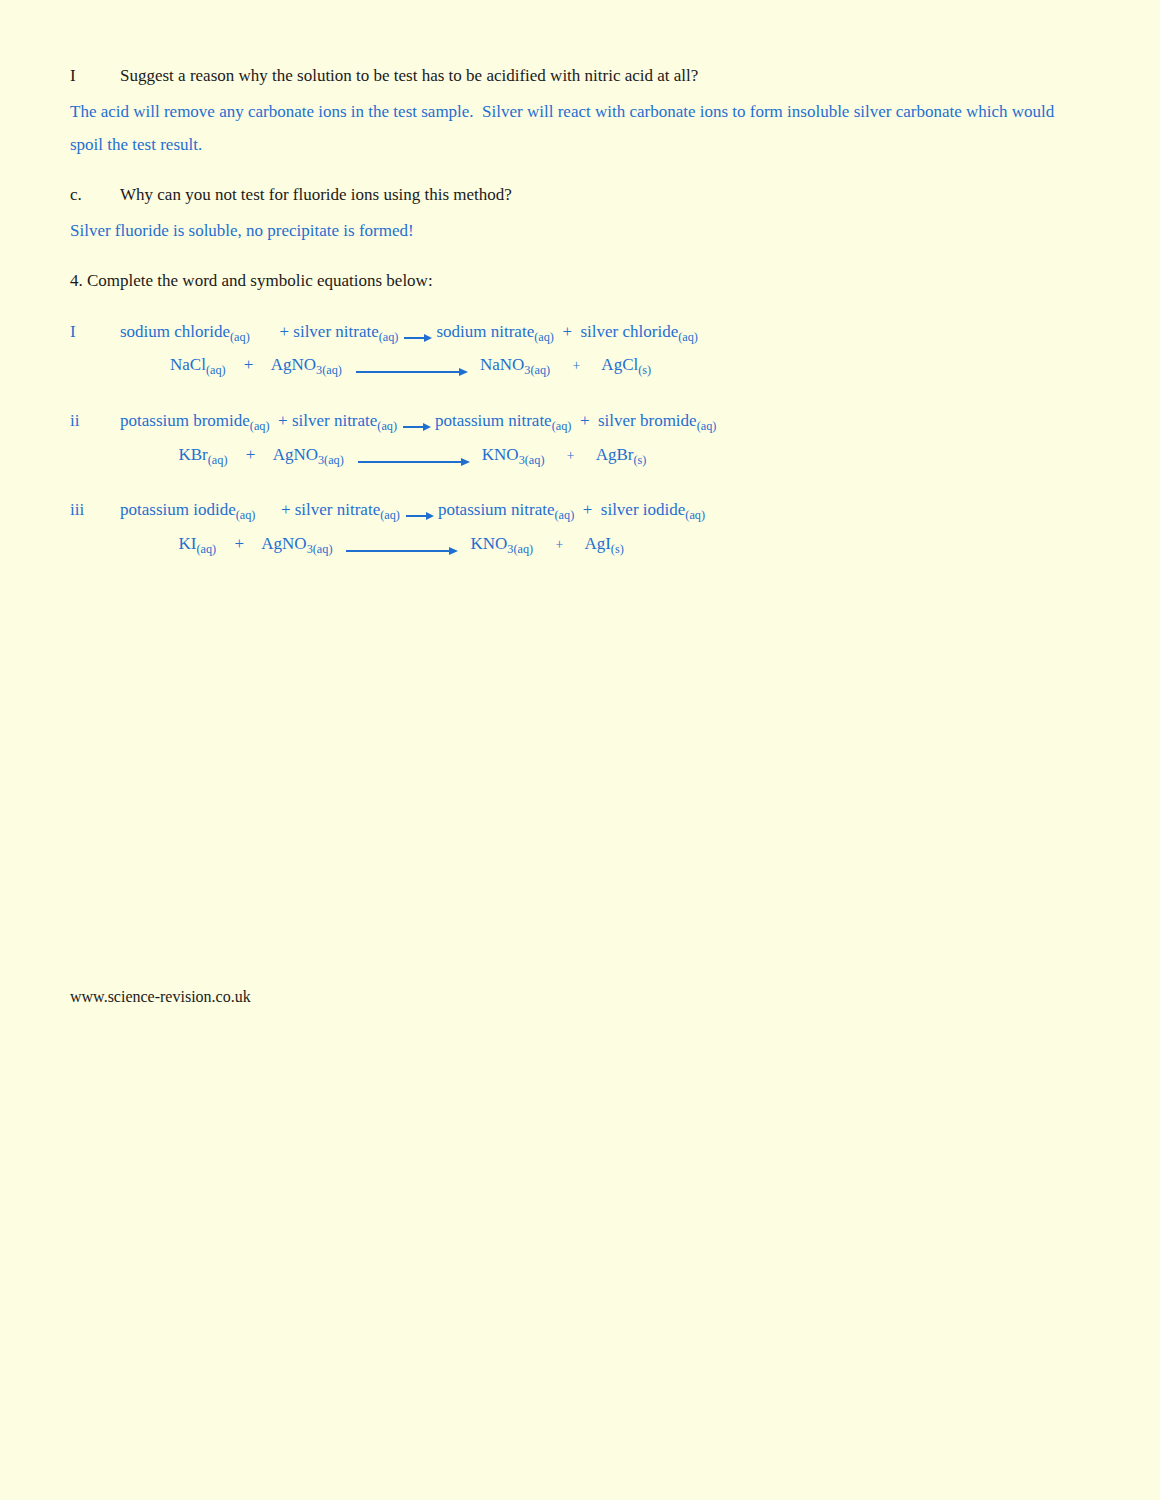I Suggest a reason why the solution to be test has to be acidified with nitric acid at all?
The acid will remove any carbonate ions in the test sample. Silver will react with carbonate ions to form insoluble silver carbonate which would spoil the test result.
c. Why can you not test for fluoride ions using this method?
Silver fluoride is soluble, no precipitate is formed!
4. Complete the word and symbolic equations below:
I sodium chloride(aq) + silver nitrate(aq) sodium nitrate(aq) + silver chloride(aq)
NaCl(aq) + AgNO3(aq) NaNO3(aq) + AgCl(s)
ii potassium bromide(aq) + silver nitrate(aq) potassium nitrate(aq) + silver bromide(aq)
KBr(aq) + AgNO3(aq) KNO3(aq) + AgBr(s)
iii potassium iodide(aq) + silver nitrate(aq) potassium nitrate(aq) + silver iodide(aq)
KI(aq) + AgNO3(aq) KNO3(aq) + AgI(s)
www.science-revision.co.uk